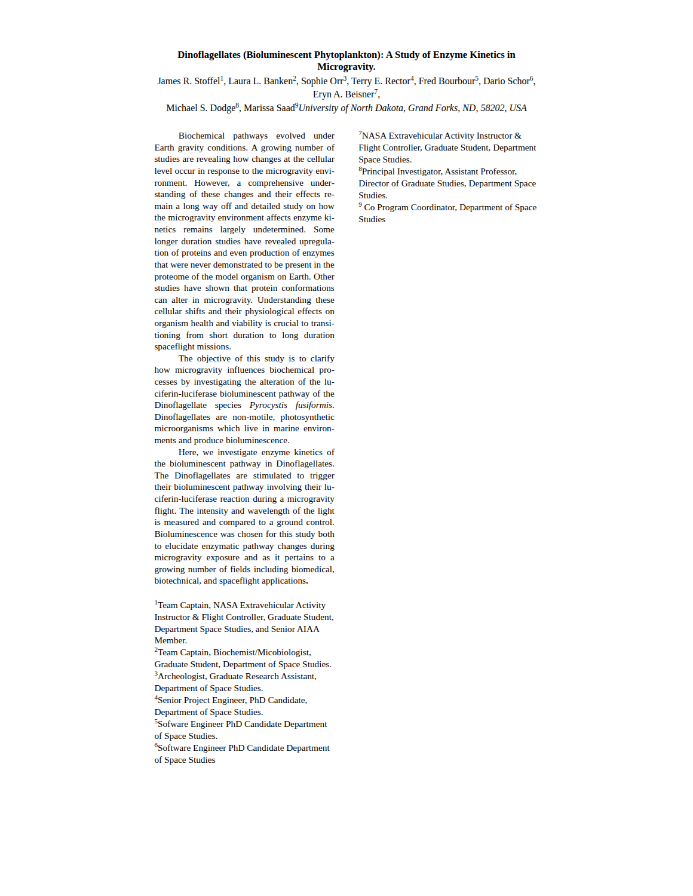Dinoflagellates (Bioluminescent Phytoplankton): A Study of Enzyme Kinetics in Microgravity.
James R. Stoffel1, Laura L. Banken2, Sophie Orr3, Terry E. Rector4, Fred Bourbour5, Dario Schor6, Eryn A. Beisner7,
Michael S. Dodge8, Marissa Saad9University of North Dakota, Grand Forks, ND, 58202, USA
Biochemical pathways evolved under Earth gravity conditions. A growing number of studies are revealing how changes at the cellular level occur in response to the microgravity environment. However, a comprehensive understanding of these changes and their effects remain a long way off and detailed study on how the microgravity environment affects enzyme kinetics remains largely undetermined. Some longer duration studies have revealed upregulation of proteins and even production of enzymes that were never demonstrated to be present in the proteome of the model organism on Earth. Other studies have shown that protein conformations can alter in microgravity. Understanding these cellular shifts and their physiological effects on organism health and viability is crucial to transitioning from short duration to long duration spaceflight missions.
The objective of this study is to clarify how microgravity influences biochemical processes by investigating the alteration of the luciferin-luciferase bioluminescent pathway of the Dinoflagellate species Pyrocystis fusiformis. Dinoflagellates are non-motile, photosynthetic microorganisms which live in marine environments and produce bioluminescence.
Here, we investigate enzyme kinetics of the bioluminescent pathway in Dinoflagellates. The Dinoflagellates are stimulated to trigger their bioluminescent pathway involving their luciferin-luciferase reaction during a microgravity flight. The intensity and wavelength of the light is measured and compared to a ground control. Bioluminescence was chosen for this study both to elucidate enzymatic pathway changes during microgravity exposure and as it pertains to a growing number of fields including biomedical, biotechnical, and spaceflight applications.
1Team Captain, NASA Extravehicular Activity Instructor & Flight Controller, Graduate Student, Department Space Studies, and Senior AIAA Member.
2Team Captain, Biochemist/Micobiologist, Graduate Student, Department of Space Studies.
3Archeologist, Graduate Research Assistant, Department of Space Studies.
4Senior Project Engineer, PhD Candidate, Department of Space Studies.
5Sofware Engineer PhD Candidate Department of Space Studies.
6Software Engineer PhD Candidate Department of Space Studies
7NASA Extravehicular Activity Instructor & Flight Controller, Graduate Student, Department Space Studies.
8Principal Investigator, Assistant Professor, Director of Graduate Studies, Department Space Studies.
9 Co Program Coordinator, Department of Space Studies